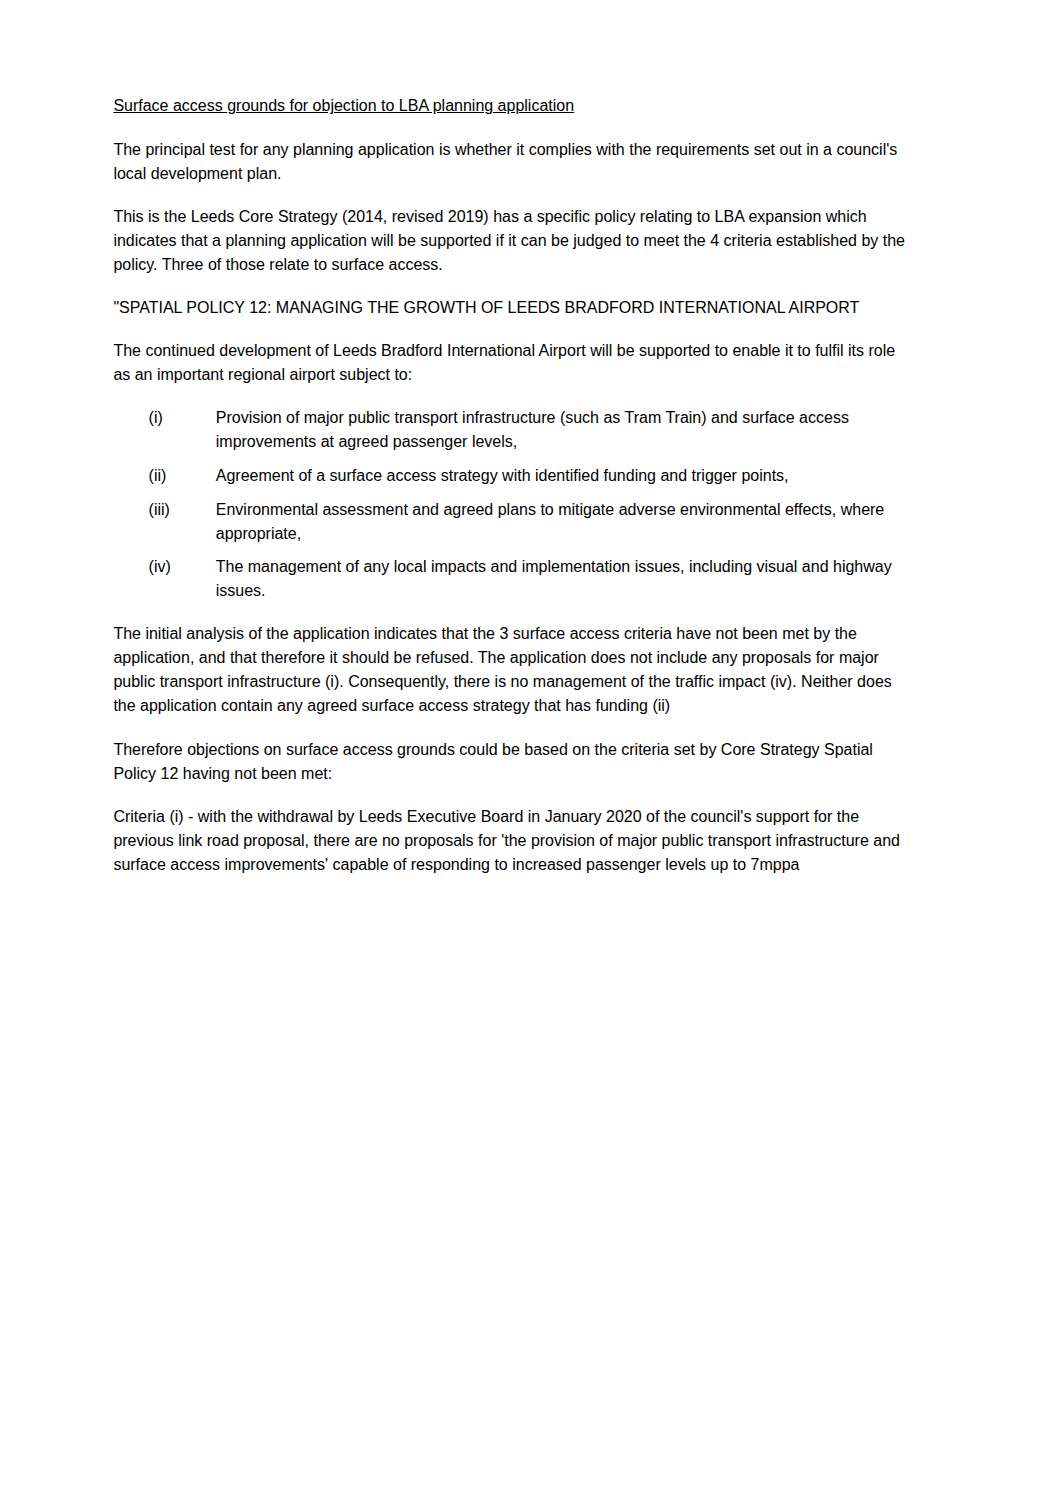Surface access grounds for objection to LBA planning application
The principal test for any planning application is whether it complies with the requirements set out in a council's local development plan.
This is the Leeds Core Strategy (2014, revised 2019) has a specific policy relating to LBA expansion which indicates that a planning application will be supported if it can be judged to meet the 4 criteria established by the policy. Three of those relate to surface access.
"SPATIAL POLICY 12: MANAGING THE GROWTH OF LEEDS BRADFORD INTERNATIONAL AIRPORT
The continued development of Leeds Bradford International Airport will be supported to enable it to fulfil its role as an important regional airport subject to:
(i) Provision of major public transport infrastructure (such as Tram Train) and surface access improvements at agreed passenger levels,
(ii) Agreement of a surface access strategy with identified funding and trigger points,
(iii) Environmental assessment and agreed plans to mitigate adverse environmental effects, where appropriate,
(iv) The management of any local impacts and implementation issues, including visual and highway issues.
The initial analysis of the application indicates that the 3 surface access criteria have not been met by the application, and that therefore it should be refused. The application does not include any proposals for major public transport infrastructure (i). Consequently, there is no management of the traffic impact (iv). Neither does the application contain any agreed surface access strategy that has funding (ii)
Therefore objections on surface access grounds could be based on the criteria set by Core Strategy Spatial Policy 12 having not been met:
Criteria (i) - with the withdrawal by Leeds Executive Board in January 2020 of the council's support for the previous link road proposal, there are no proposals for 'the provision of major public transport infrastructure and surface access improvements' capable of responding to increased passenger levels up to 7mppa